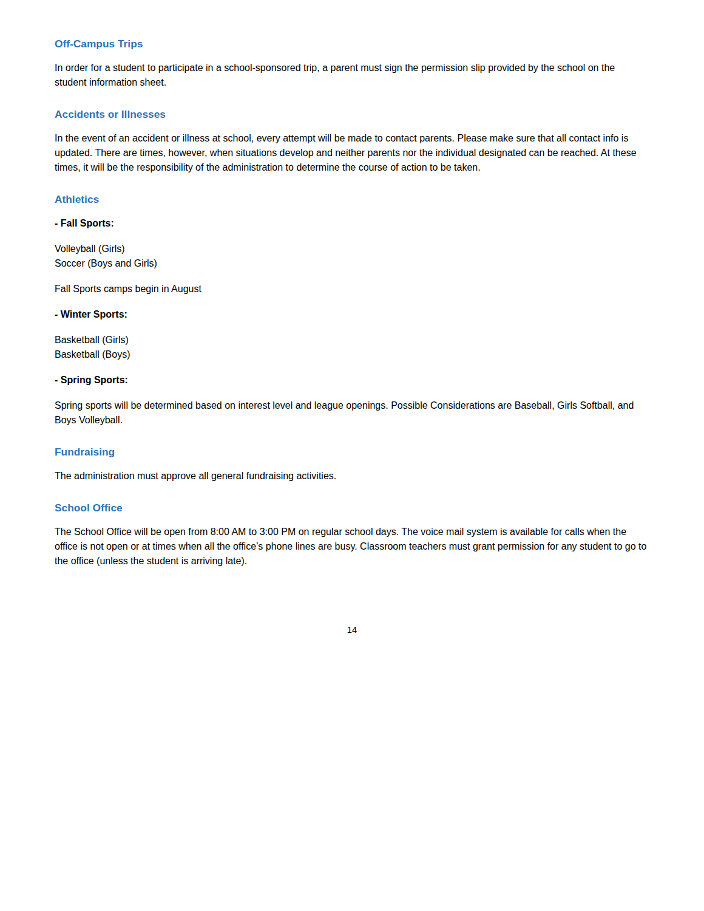Off-Campus Trips
In order for a student to participate in a school-sponsored trip, a parent must sign the permission slip provided by the school on the student information sheet.
Accidents or Illnesses
In the event of an accident or illness at school, every attempt will be made to contact parents. Please make sure that all contact info is updated. There are times, however, when situations develop and neither parents nor the individual designated can be reached. At these times, it will be the responsibility of the administration to determine the course of action to be taken.
Athletics
- Fall Sports:
Volleyball (Girls)
Soccer (Boys and Girls)
Fall Sports camps begin in August
- Winter Sports:
Basketball (Girls)
Basketball (Boys)
- Spring Sports:
Spring sports will be determined based on interest level and league openings. Possible Considerations are Baseball, Girls Softball, and Boys Volleyball.
Fundraising
The administration must approve all general fundraising activities.
School Office
The School Office will be open from 8:00 AM to 3:00 PM on regular school days. The voice mail system is available for calls when the office is not open or at times when all the office’s phone lines are busy. Classroom teachers must grant permission for any student to go to the office (unless the student is arriving late).
14